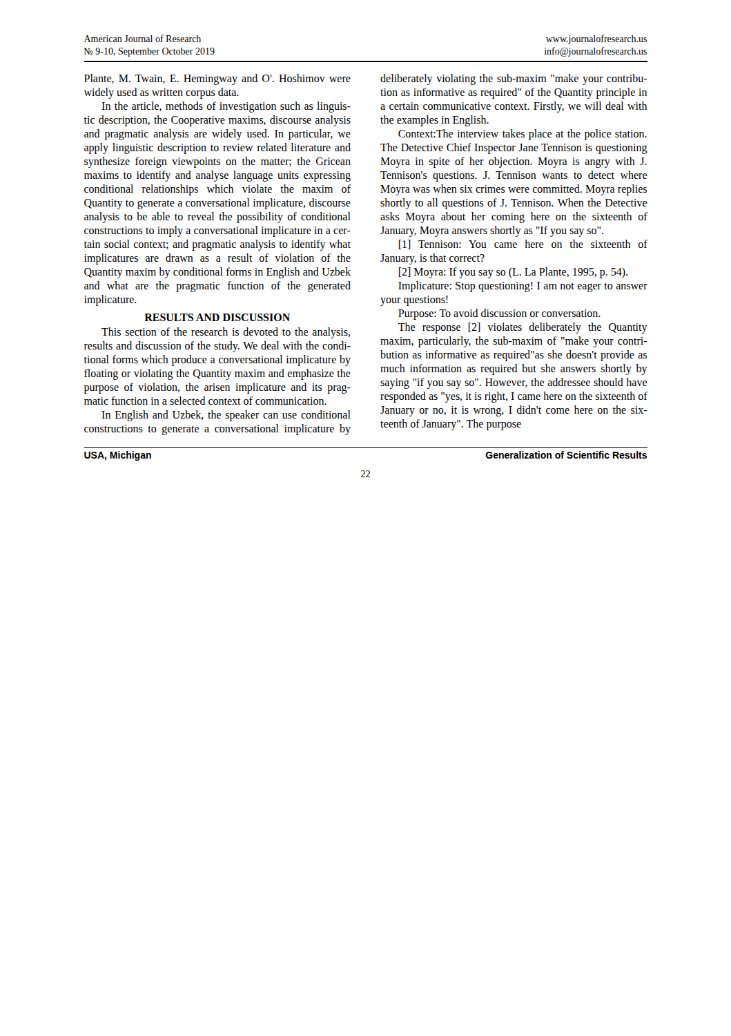American Journal of Research
№ 9-10, September October 2019
www.journalofresearch.us
info@journalofresearch.us
Plante, M. Twain, E. Hemingway and O'. Hoshimov were widely used as written corpus data.
In the article, methods of investigation such as linguistic description, the Cooperative maxims, discourse analysis and pragmatic analysis are widely used. In particular, we apply linguistic description to review related literature and synthesize foreign viewpoints on the matter; the Gricean maxims to identify and analyse language units expressing conditional relationships which violate the maxim of Quantity to generate a conversational implicature, discourse analysis to be able to reveal the possibility of conditional constructions to imply a conversational implicature in a certain social context; and pragmatic analysis to identify what implicatures are drawn as a result of violation of the Quantity maxim by conditional forms in English and Uzbek and what are the pragmatic function of the generated implicature.
Results and Discussion
This section of the research is devoted to the analysis, results and discussion of the study. We deal with the conditional forms which produce a conversational implicature by floating or violating the Quantity maxim and emphasize the purpose of violation, the arisen implicature and its pragmatic function in a selected context of communication.
In English and Uzbek, the speaker can use conditional constructions to generate a conversational implicature by deliberately violating the sub-maxim "make your contribution as informative as required" of the Quantity principle in a certain communicative context. Firstly, we will deal with the examples in English.
Context:The interview takes place at the police station. The Detective Chief Inspector Jane Tennison is questioning Moyra in spite of her objection. Moyra is angry with J. Tennison's questions. J. Tennison wants to detect where Moyra was when six crimes were committed. Moyra replies shortly to all questions of J. Tennison. When the Detective asks Moyra about her coming here on the sixteenth of January, Moyra answers shortly as "If you say so".
[1] Tennison: You came here on the sixteenth of January, is that correct?
[2] Moyra: If you say so (L. La Plante, 1995, p. 54).
Implicature: Stop questioning! I am not eager to answer your questions!
Purpose: To avoid discussion or conversation.
The response [2] violates deliberately the Quantity maxim, particularly, the sub-maxim of "make your contribution as informative as required"as she doesn't provide as much information as required but she answers shortly by saying "if you say so". However, the addressee should have responded as "yes, it is right, I came here on the sixteenth of January or no, it is wrong, I didn't come here on the sixteenth of January". The purpose
USA, Michigan
Generalization of Scientific Results
22